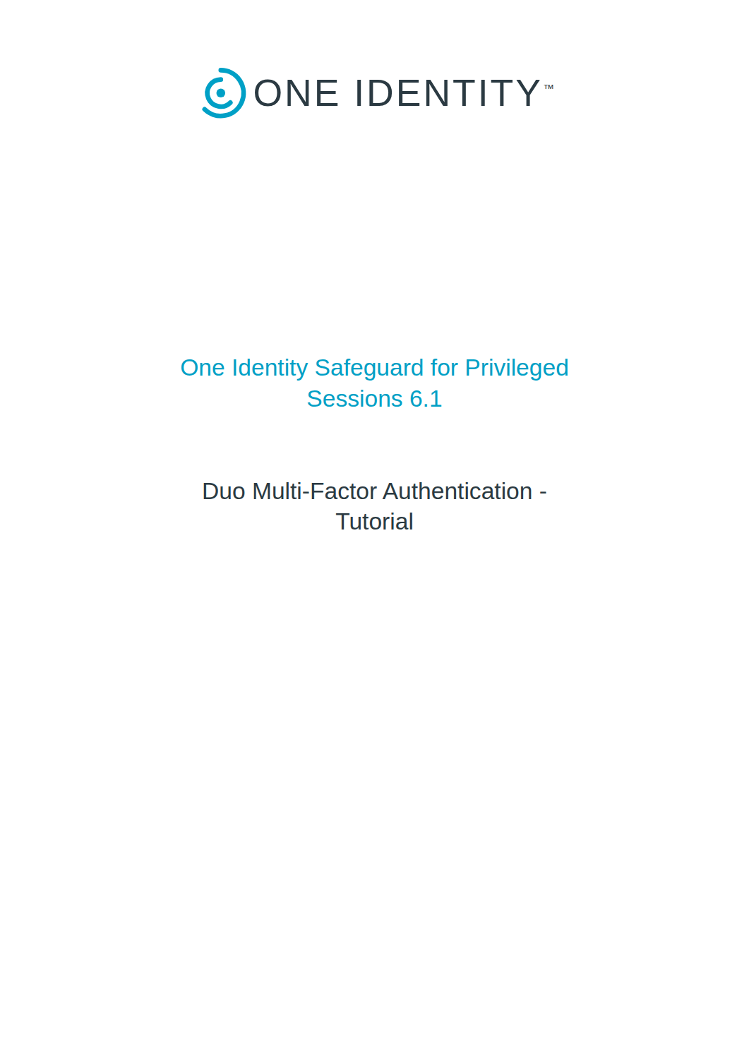ONE IDENTITY™
One Identity Safeguard for Privileged Sessions 6.1
Duo Multi-Factor Authentication - Tutorial